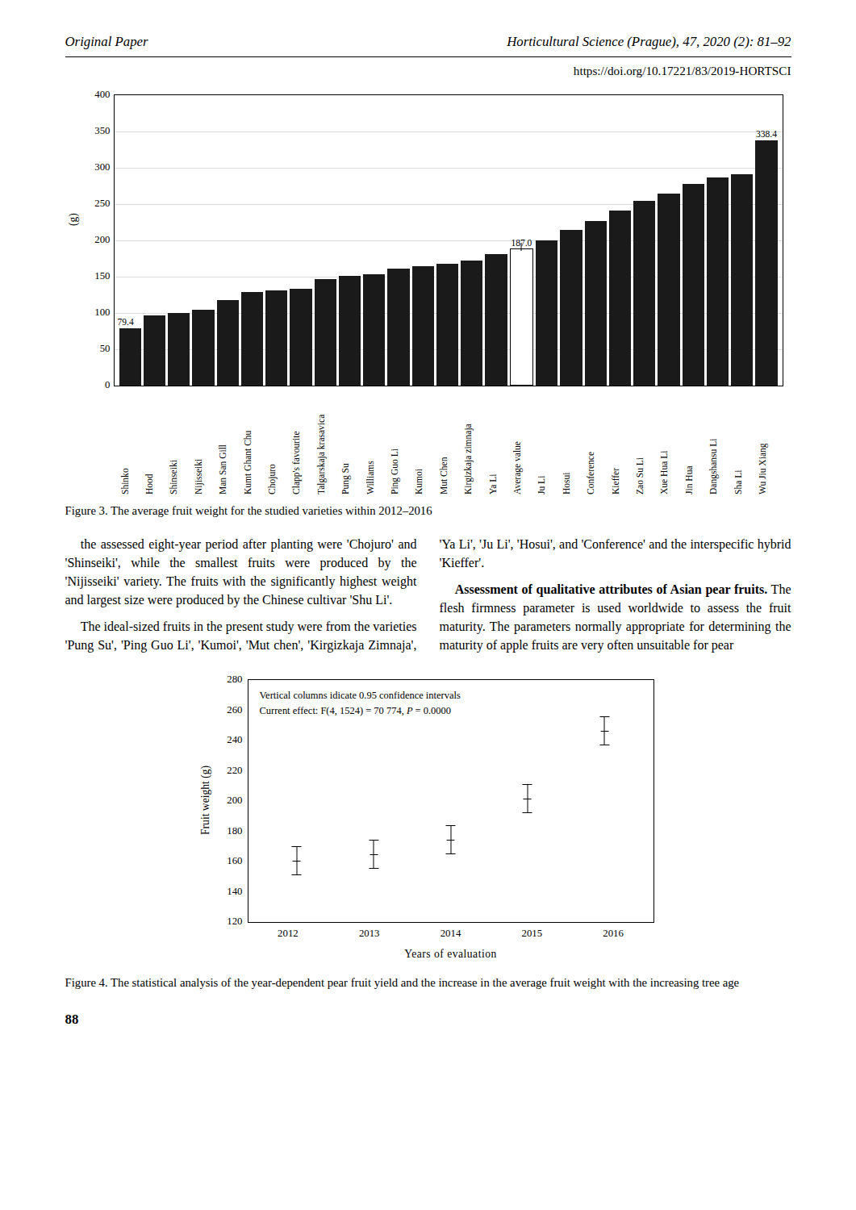Original Paper
Horticultural Science (Prague), 47, 2020 (2): 81–92
https://doi.org/10.17221/83/2019-HORTSCI
(g)
400 350 300 250 200 150 100 50 0
79.4
187.0
338.4
Shinko Hood Shinseiki Nijisseiki Man San Gill Kumt Ghant Chu Chojuro Clapp's favourite Talgarskaja krasavica Pung Su Williams Ping Guo Li Kumoi Mut Chen Kirgizkaja zimnaja Ya Li Average value Ju Li Hosui Conference Kieffer Zao Su Li Xue Hua Li Jin Hua Dangshansu Li Sha Li Wu Jiu Xiang
Figure 3. The average fruit weight for the studied varieties within 2012–2016
the assessed eight-year period after planting were 'Chojuro' and 'Shinseiki', while the smallest fruits were produced by the 'Nijisseiki' variety. The fruits with the significantly highest weight and largest size were produced by the Chinese cultivar 'Shu Li'.
The ideal-sized fruits in the present study were from the varieties 'Pung Su', 'Ping Guo Li', 'Kumoi', 'Mut chen', 'Kirgizkaja Zimnaja', 'Ya Li', 'Ju Li', 'Hosui', and 'Conference' and the interspecific hybrid 'Kieffer'.
Assessment of qualitative attributes of Asian pear fruits. The flesh firmness parameter is used worldwide to assess the fruit maturity. The parameters normally appropriate for determining the maturity of apple fruits are very often unsuitable for pear
Fruit weight (g)
280 260 240 220 200 180 160 140 120
Vertical columns idicate 0.95 confidence intervals
Current effect: F(4, 1524) = 70 774, P = 0.0000
2012 2013 2014 2015 2016
Years of evaluation
Figure 4. The statistical analysis of the year-dependent pear fruit yield and the increase in the average fruit weight with the increasing tree age
88